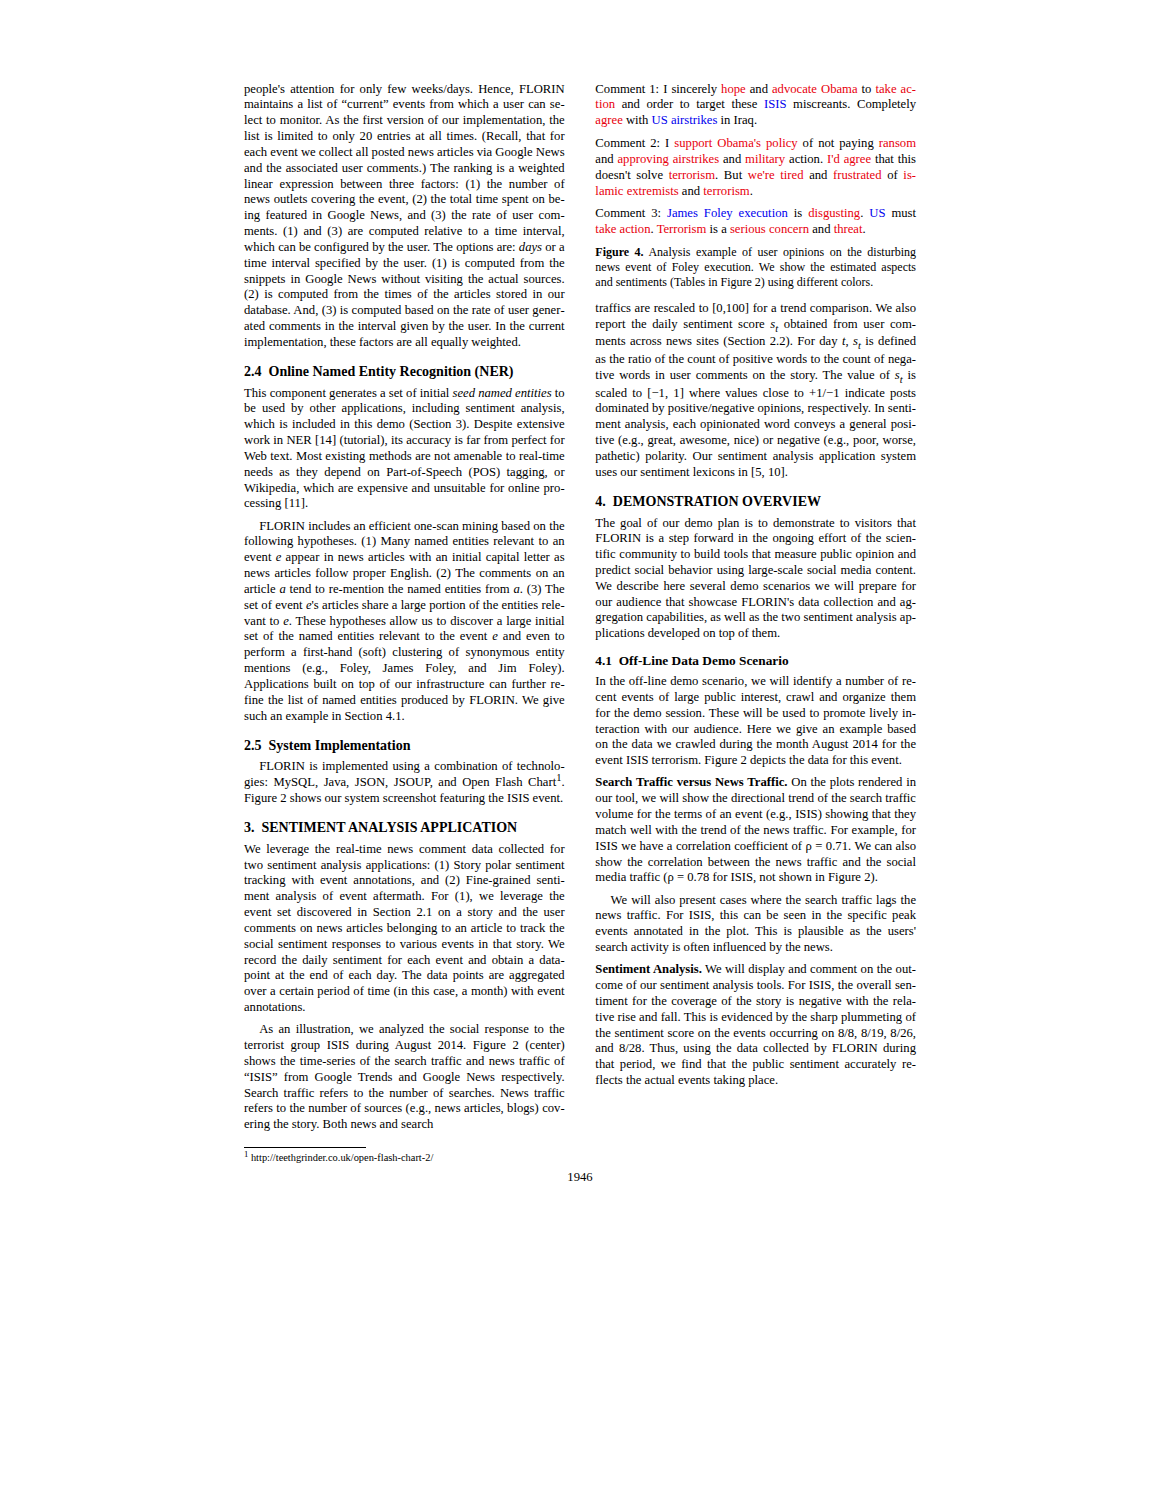people's attention for only few weeks/days. Hence, FLORIN maintains a list of “current” events from which a user can select to monitor. As the first version of our implementation, the list is limited to only 20 entries at all times. (Recall, that for each event we collect all posted news articles via Google News and the associated user comments.) The ranking is a weighted linear expression between three factors: (1) the number of news outlets covering the event, (2) the total time spent on being featured in Google News, and (3) the rate of user comments. (1) and (3) are computed relative to a time interval, which can be configured by the user. The options are: days or a time interval specified by the user. (1) is computed from the snippets in Google News without visiting the actual sources. (2) is computed from the times of the articles stored in our database. And, (3) is computed based on the rate of user generated comments in the interval given by the user. In the current implementation, these factors are all equally weighted.
2.4 Online Named Entity Recognition (NER)
This component generates a set of initial seed named entities to be used by other applications, including sentiment analysis, which is included in this demo (Section 3). Despite extensive work in NER [14] (tutorial), its accuracy is far from perfect for Web text. Most existing methods are not amenable to real-time needs as they depend on Part-of-Speech (POS) tagging, or Wikipedia, which are expensive and unsuitable for online processing [11].
FLORIN includes an efficient one-scan mining based on the following hypotheses. (1) Many named entities relevant to an event e appear in news articles with an initial capital letter as news articles follow proper English. (2) The comments on an article a tend to re-mention the named entities from a. (3) The set of event e's articles share a large portion of the entities relevant to e. These hypotheses allow us to discover a large initial set of the named entities relevant to the event e and even to perform a first-hand (soft) clustering of synonymous entity mentions (e.g., Foley, James Foley, and Jim Foley). Applications built on top of our infrastructure can further refine the list of named entities produced by FLORIN. We give such an example in Section 4.1.
2.5 System Implementation
FLORIN is implemented using a combination of technologies: MySQL, Java, JSON, JSOUP, and Open Flash Chart1. Figure 2 shows our system screenshot featuring the ISIS event.
3. SENTIMENT ANALYSIS APPLICATION
We leverage the real-time news comment data collected for two sentiment analysis applications: (1) Story polar sentiment tracking with event annotations, and (2) Fine-grained sentiment analysis of event aftermath. For (1), we leverage the event set discovered in Section 2.1 on a story and the user comments on news articles belonging to an article to track the social sentiment responses to various events in that story. We record the daily sentiment for each event and obtain a data-point at the end of each day. The data points are aggregated over a certain period of time (in this case, a month) with event annotations.
As an illustration, we analyzed the social response to the terrorist group ISIS during August 2014. Figure 2 (center) shows the time-series of the search traffic and news traffic of “ISIS” from Google Trends and Google News respectively. Search traffic refers to the number of searches. News traffic refers to the number of sources (e.g., news articles, blogs) covering the story. Both news and search
1 http://teethgrinder.co.uk/open-flash-chart-2/
Comment 1: I sincerely hope and advocate Obama to take action and order to target these ISIS miscreants. Completely agree with US airstrikes in Iraq.
Comment 2: I support Obama's policy of not paying ransom and approving airstrikes and military action. I'd agree that this doesn't solve terrorism. But we're tired and frustrated of islamic extremists and terrorism.
Comment 3: James Foley execution is disgusting. US must take action. Terrorism is a serious concern and threat.
Figure 4. Analysis example of user opinions on the disturbing news event of Foley execution. We show the estimated aspects and sentiments (Tables in Figure 2) using different colors.
traffics are rescaled to [0,100] for a trend comparison. We also report the daily sentiment score st obtained from user comments across news sites (Section 2.2). For day t, st is defined as the ratio of the count of positive words to the count of negative words in user comments on the story. The value of st is scaled to [−1, 1] where values close to +1/−1 indicate posts dominated by positive/negative opinions, respectively. In sentiment analysis, each opinionated word conveys a general positive (e.g., great, awesome, nice) or negative (e.g., poor, worse, pathetic) polarity. Our sentiment analysis application system uses our sentiment lexicons in [5, 10].
4. DEMONSTRATION OVERVIEW
The goal of our demo plan is to demonstrate to visitors that FLORIN is a step forward in the ongoing effort of the scientific community to build tools that measure public opinion and predict social behavior using large-scale social media content. We describe here several demo scenarios we will prepare for our audience that showcase FLORIN's data collection and aggregation capabilities, as well as the two sentiment analysis applications developed on top of them.
4.1 Off-Line Data Demo Scenario
In the off-line demo scenario, we will identify a number of recent events of large public interest, crawl and organize them for the demo session. These will be used to promote lively interaction with our audience. Here we give an example based on the data we crawled during the month August 2014 for the event ISIS terrorism. Figure 2 depicts the data for this event.
Search Traffic versus News Traffic. On the plots rendered in our tool, we will show the directional trend of the search traffic volume for the terms of an event (e.g., ISIS) showing that they match well with the trend of the news traffic. For example, for ISIS we have a correlation coefficient of ρ = 0.71. We can also show the correlation between the news traffic and the social media traffic (ρ = 0.78 for ISIS, not shown in Figure 2).
We will also present cases where the search traffic lags the news traffic. For ISIS, this can be seen in the specific peak events annotated in the plot. This is plausible as the users' search activity is often influenced by the news.
Sentiment Analysis. We will display and comment on the outcome of our sentiment analysis tools. For ISIS, the overall sentiment for the coverage of the story is negative with the relative rise and fall. This is evidenced by the sharp plummeting of the sentiment score on the events occurring on 8/8, 8/19, 8/26, and 8/28. Thus, using the data collected by FLORIN during that period, we find that the public sentiment accurately reflects the actual events taking place.
1946